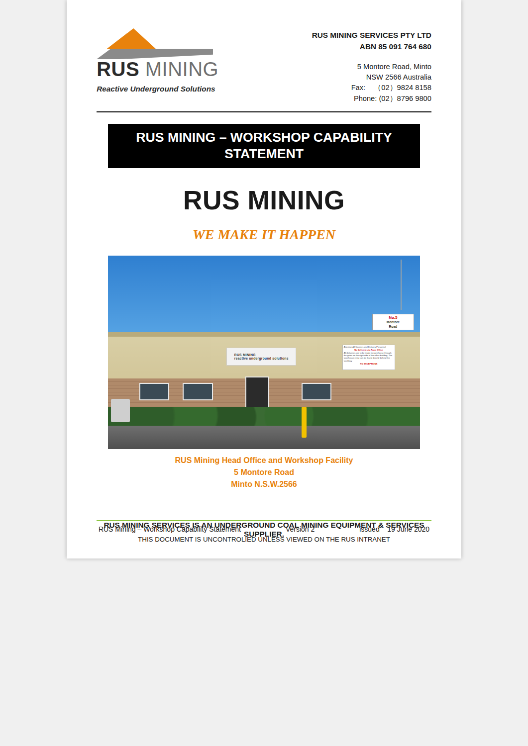RUS MINING
Reactive Underground Solutions
RUS MINING SERVICES PTY LTD
ABN 85 091 764 680
5 Montore Road, Minto
NSW 2566 Australia
Fax: （02）9824 8158
Phone: (02）8796 9800
RUS MINING – WORKSHOP CAPABILITY STATEMENT
RUS MINING
WE MAKE IT HAPPEN
RUS MINING
reactive underground solutions Attention All Couriers and Delivery Personnel No Deliveries to Front Office All deliveries are to be made to warehouse through the gates on the right side of the office building. The warehouse entry can be found directly behind the washbay NO EXCEPTIONS
No.5
Montore
Road
RUS Mining Head Office and Workshop Facility
5 Montore Road
Minto N.S.W.2566
RUS MINING SERVICES IS AN UNDERGROUND COAL MINING EQUIPMENT & SERVICES SUPPLIER.
RUS Mining – Workshop Capability Statement Version 2 issued 19 June 2020
THIS DOCUMENT IS UNCONTROLIED UNLESS VIEWED ON THE RUS INTRANET